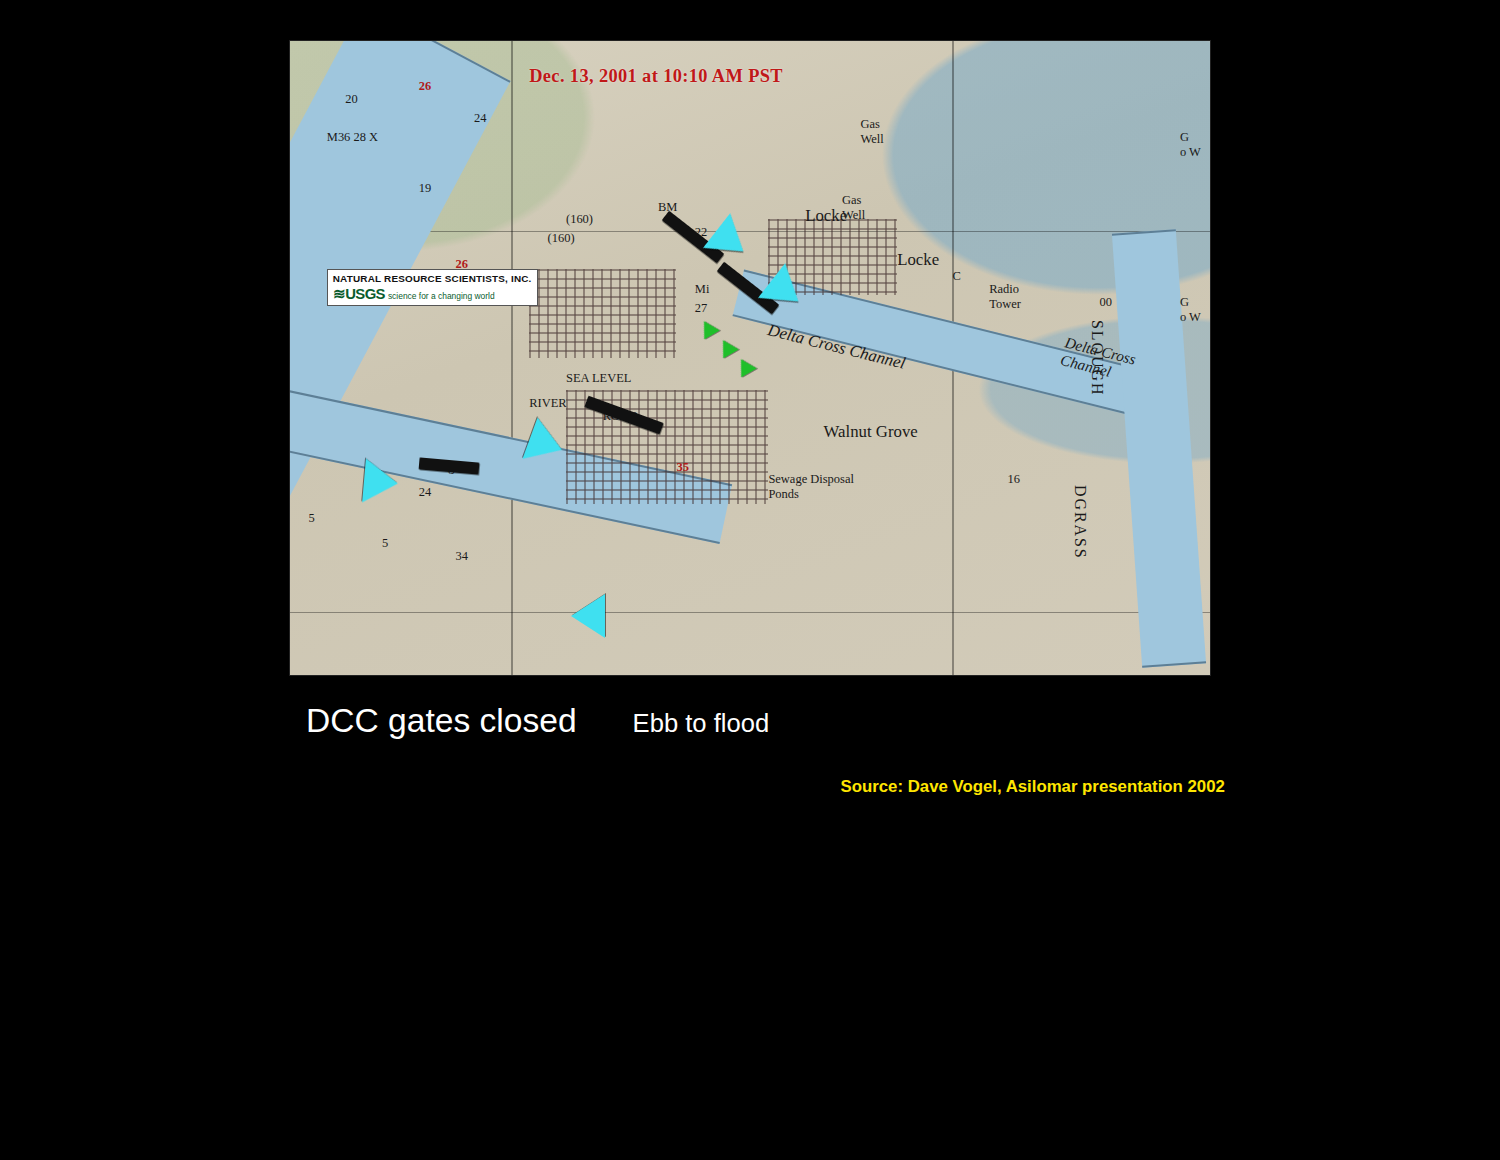Dec. 13, 2001 at 10:10 AM PST
26 20 24 M36 28 X 19 Gas
Well Gas
Well G
o W G
o W BM (160) 22 Locke Locke 26 (160) Mi 27 C Radio
Tower 00 Delta Cross Channel Delta Cross
Channel SLOUGH DGRASS SEA LEVEL RIVER ROAD Walnut Grove 35 Sewage Disposal
Ponds 16 Light 24 5 5 34
NATURAL RESOURCE SCIENTISTS, INC.
≋USGS science for a changing world
DCC gates closed Ebb to flood
Source: Dave Vogel, Asilomar presentation 2002